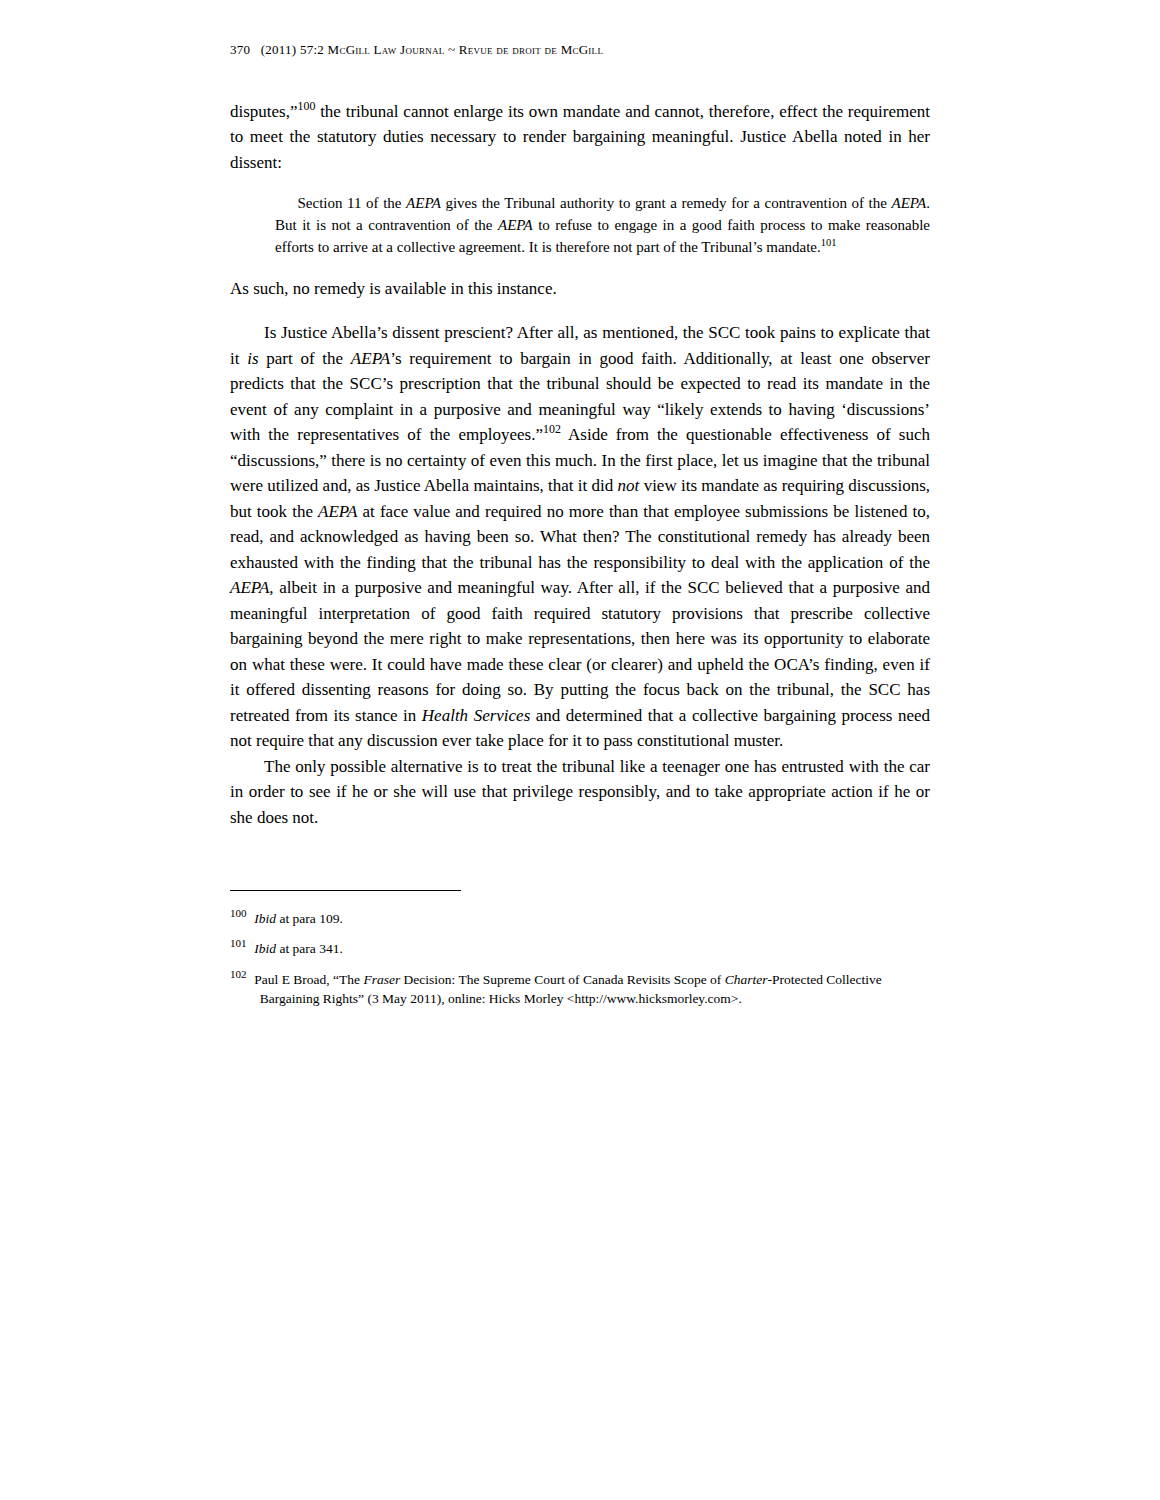370(2011) 57:2 McGill Law Journal ~ Revue de droit de McGill
disputes,”100 the tribunal cannot enlarge its own mandate and cannot, therefore, effect the requirement to meet the statutory duties necessary to render bargaining meaningful. Justice Abella noted in her dissent:
Section 11 of the AEPA gives the Tribunal authority to grant a remedy for a contravention of the AEPA. But it is not a contravention of the AEPA to refuse to engage in a good faith process to make reasonable efforts to arrive at a collective agreement. It is therefore not part of the Tribunal’s mandate.101
As such, no remedy is available in this instance.
Is Justice Abella’s dissent prescient? After all, as mentioned, the SCC took pains to explicate that it is part of the AEPA’s requirement to bargain in good faith. Additionally, at least one observer predicts that the SCC’s prescription that the tribunal should be expected to read its mandate in the event of any complaint in a purposive and meaningful way “likely extends to having ‘discussions’ with the representatives of the employees.”102 Aside from the questionable effectiveness of such “discussions,” there is no certainty of even this much. In the first place, let us imagine that the tribunal were utilized and, as Justice Abella maintains, that it did not view its mandate as requiring discussions, but took the AEPA at face value and required no more than that employee submissions be listened to, read, and acknowledged as having been so. What then? The constitutional remedy has already been exhausted with the finding that the tribunal has the responsibility to deal with the application of the AEPA, albeit in a purposive and meaningful way. After all, if the SCC believed that a purposive and meaningful interpretation of good faith required statutory provisions that prescribe collective bargaining beyond the mere right to make representations, then here was its opportunity to elaborate on what these were. It could have made these clear (or clearer) and upheld the OCA’s finding, even if it offered dissenting reasons for doing so. By putting the focus back on the tribunal, the SCC has retreated from its stance in Health Services and determined that a collective bargaining process need not require that any discussion ever take place for it to pass constitutional muster.
The only possible alternative is to treat the tribunal like a teenager one has entrusted with the car in order to see if he or she will use that privilege responsibly, and to take appropriate action if he or she does not.
100 Ibid at para 109.
101 Ibid at para 341.
102 Paul E Broad, “The Fraser Decision: The Supreme Court of Canada Revisits Scope of Charter-Protected Collective Bargaining Rights” (3 May 2011), online: Hicks Morley <http://www.hicksmorley.com>.